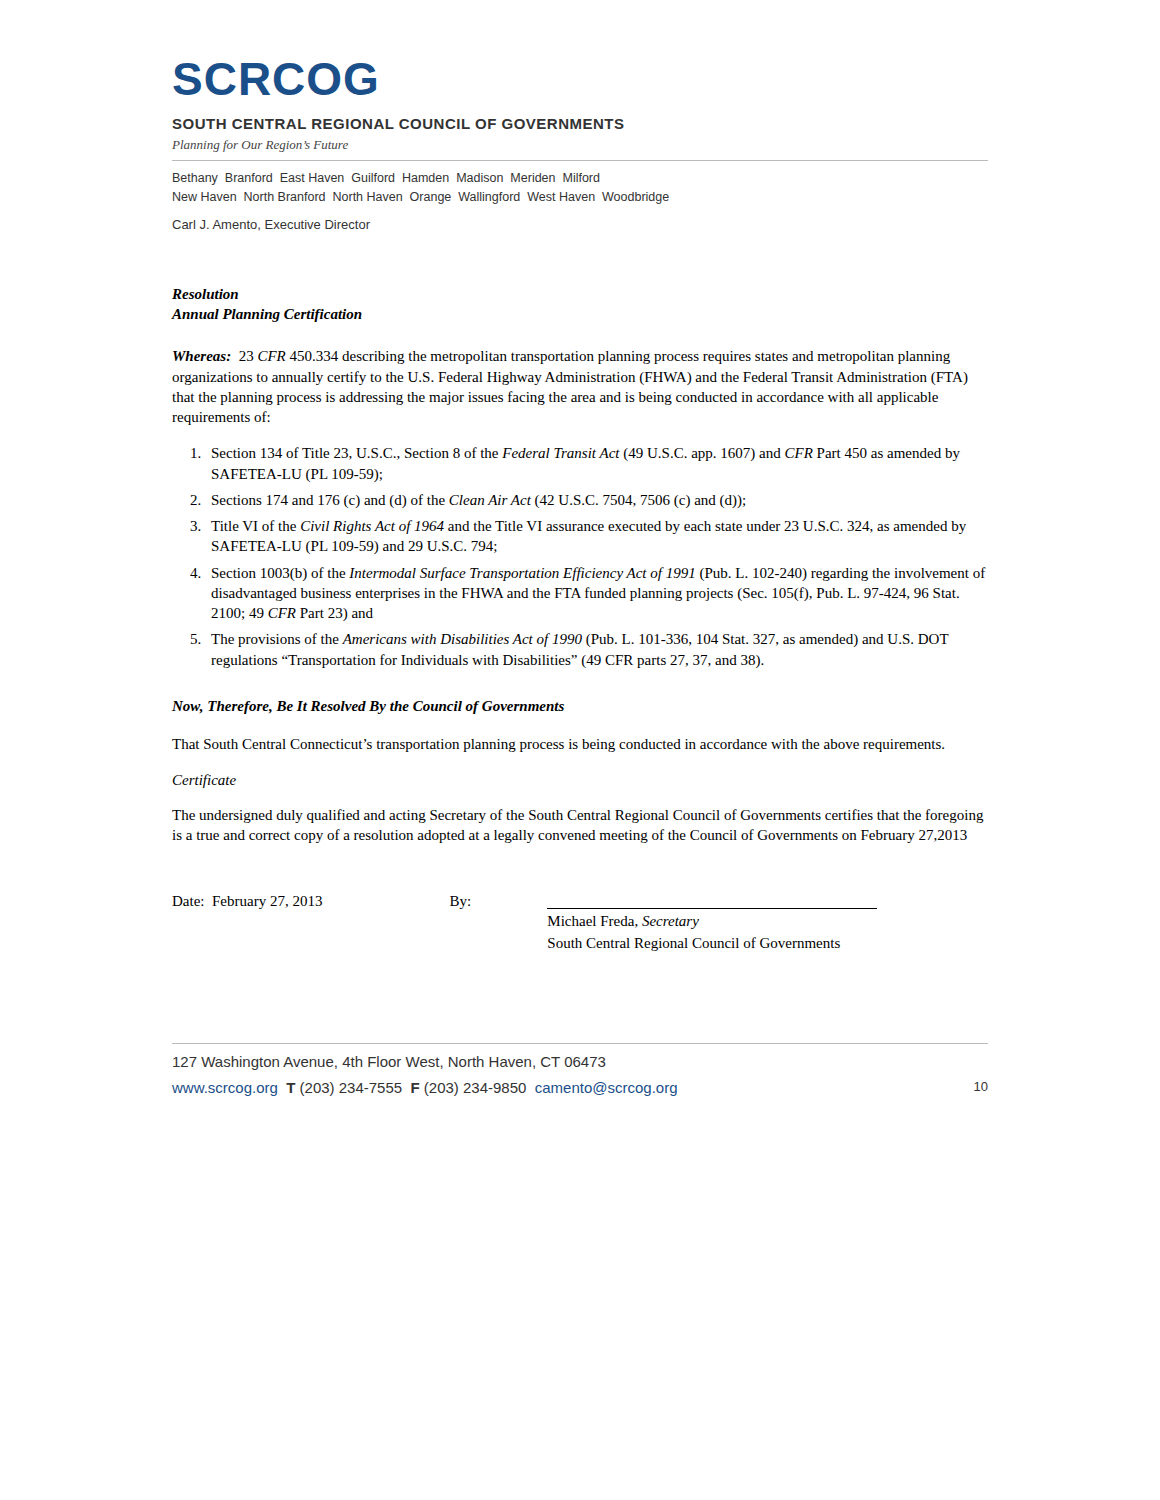SCRCOG
SOUTH CENTRAL REGIONAL COUNCIL OF GOVERNMENTS
Planning for Our Region’s Future
Bethany Branford East Haven Guilford Hamden Madison Meriden Milford
New Haven North Branford North Haven Orange Wallingford West Haven Woodbridge
Carl J. Amento, Executive Director
Resolution
Annual Planning Certification
Whereas: 23 CFR 450.334 describing the metropolitan transportation planning process requires states and metropolitan planning organizations to annually certify to the U.S. Federal Highway Administration (FHWA) and the Federal Transit Administration (FTA) that the planning process is addressing the major issues facing the area and is being conducted in accordance with all applicable requirements of:
Section 134 of Title 23, U.S.C., Section 8 of the Federal Transit Act (49 U.S.C. app. 1607) and CFR Part 450 as amended by SAFETEA-LU (PL 109-59);
Sections 174 and 176 (c) and (d) of the Clean Air Act (42 U.S.C. 7504, 7506 (c) and (d));
Title VI of the Civil Rights Act of 1964 and the Title VI assurance executed by each state under 23 U.S.C. 324, as amended by SAFETEA-LU (PL 109-59) and 29 U.S.C. 794;
Section 1003(b) of the Intermodal Surface Transportation Efficiency Act of 1991 (Pub. L. 102-240) regarding the involvement of disadvantaged business enterprises in the FHWA and the FTA funded planning projects (Sec. 105(f), Pub. L. 97-424, 96 Stat. 2100; 49 CFR Part 23) and
The provisions of the Americans with Disabilities Act of 1990 (Pub. L. 101-336, 104 Stat. 327, as amended) and U.S. DOT regulations “Transportation for Individuals with Disabilities” (49 CFR parts 27, 37, and 38).
Now, Therefore, Be It Resolved By the Council of Governments
That South Central Connecticut’s transportation planning process is being conducted in accordance with the above requirements.
Certificate
The undersigned duly qualified and acting Secretary of the South Central Regional Council of Governments certifies that the foregoing is a true and correct copy of a resolution adopted at a legally convened meeting of the Council of Governments on February 27,2013
| Date: February 27, 2013 | By: | Michael Freda, Secretary South Central Regional Council of Governments |
127 Washington Avenue, 4th Floor West, North Haven, CT 06473
10 www.scrcog.org T (203) 234-7555 F (203) 234-9850 camento@scrcog.org